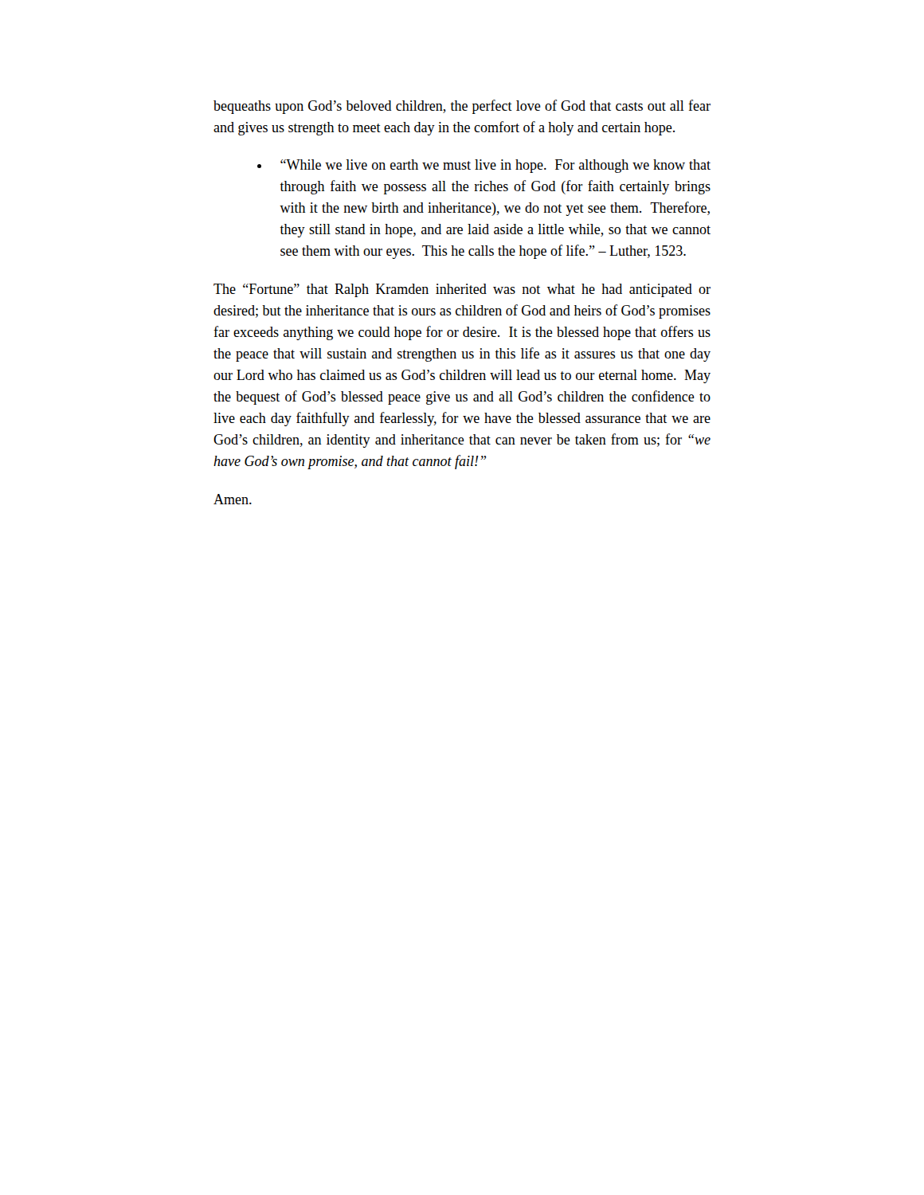bequeaths upon God’s beloved children, the perfect love of God that casts out all fear and gives us strength to meet each day in the comfort of a holy and certain hope.
“While we live on earth we must live in hope. For although we know that through faith we possess all the riches of God (for faith certainly brings with it the new birth and inheritance), we do not yet see them. Therefore, they still stand in hope, and are laid aside a little while, so that we cannot see them with our eyes. This he calls the hope of life.” – Luther, 1523.
The “Fortune” that Ralph Kramden inherited was not what he had anticipated or desired; but the inheritance that is ours as children of God and heirs of God’s promises far exceeds anything we could hope for or desire. It is the blessed hope that offers us the peace that will sustain and strengthen us in this life as it assures us that one day our Lord who has claimed us as God’s children will lead us to our eternal home. May the bequest of God’s blessed peace give us and all God’s children the confidence to live each day faithfully and fearlessly, for we have the blessed assurance that we are God’s children, an identity and inheritance that can never be taken from us; for “we have God’s own promise, and that cannot fail!”
Amen.